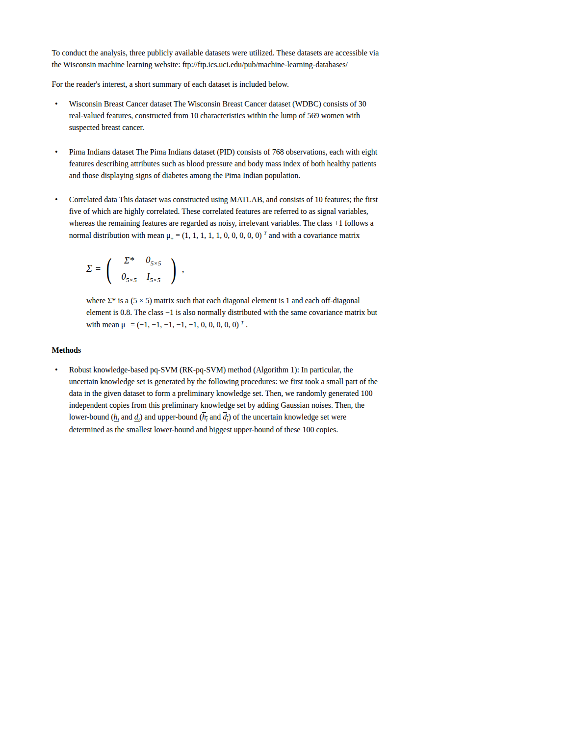To conduct the analysis, three publicly available datasets were utilized. These datasets are accessible via the Wisconsin machine learning website: ftp://ftp.ics.uci.edu/pub/machine-learning-databases/
For the reader's interest, a short summary of each dataset is included below.
Wisconsin Breast Cancer dataset The Wisconsin Breast Cancer dataset (WDBC) consists of 30 real-valued features, constructed from 10 characteristics within the lump of 569 women with suspected breast cancer.
Pima Indians dataset The Pima Indians dataset (PID) consists of 768 observations, each with eight features describing attributes such as blood pressure and body mass index of both healthy patients and those displaying signs of diabetes among the Pima Indian population.
Correlated data This dataset was constructed using MATLAB, and consists of 10 features; the first five of which are highly correlated. These correlated features are referred to as signal variables, whereas the remaining features are regarded as noisy, irrelevant variables. The class +1 follows a normal distribution with mean μ+ = (1, 1, 1, 1, 1, 0, 0, 0, 0, 0) T and with a covariance matrix
Σ = (
| Σ* | 0 5×5 |
| 0 5×5 | I 5×5 |
) ,
where Σ* is a (5 × 5) matrix such that each diagonal element is 1 and each off-diagonal element is 0.8. The class −1 is also normally distributed with the same covariance matrix but with mean μ− = (−1, −1, −1, −1, −1, 0, 0, 0, 0, 0) T .
Methods
Robust knowledge-based pq-SVM (RK-pq-SVM) method (Algorithm 1): In particular, the uncertain knowledge set is generated by the following procedures: we first took a small part of the data in the given dataset to form a preliminary knowledge set. Then, we randomly generated 100 independent copies from this preliminary knowledge set by adding Gaussian noises. Then, the lower-bound (hi and di) and upper-bound (hi and di) of the uncertain knowledge set were determined as the smallest lower-bound and biggest upper-bound of these 100 copies.